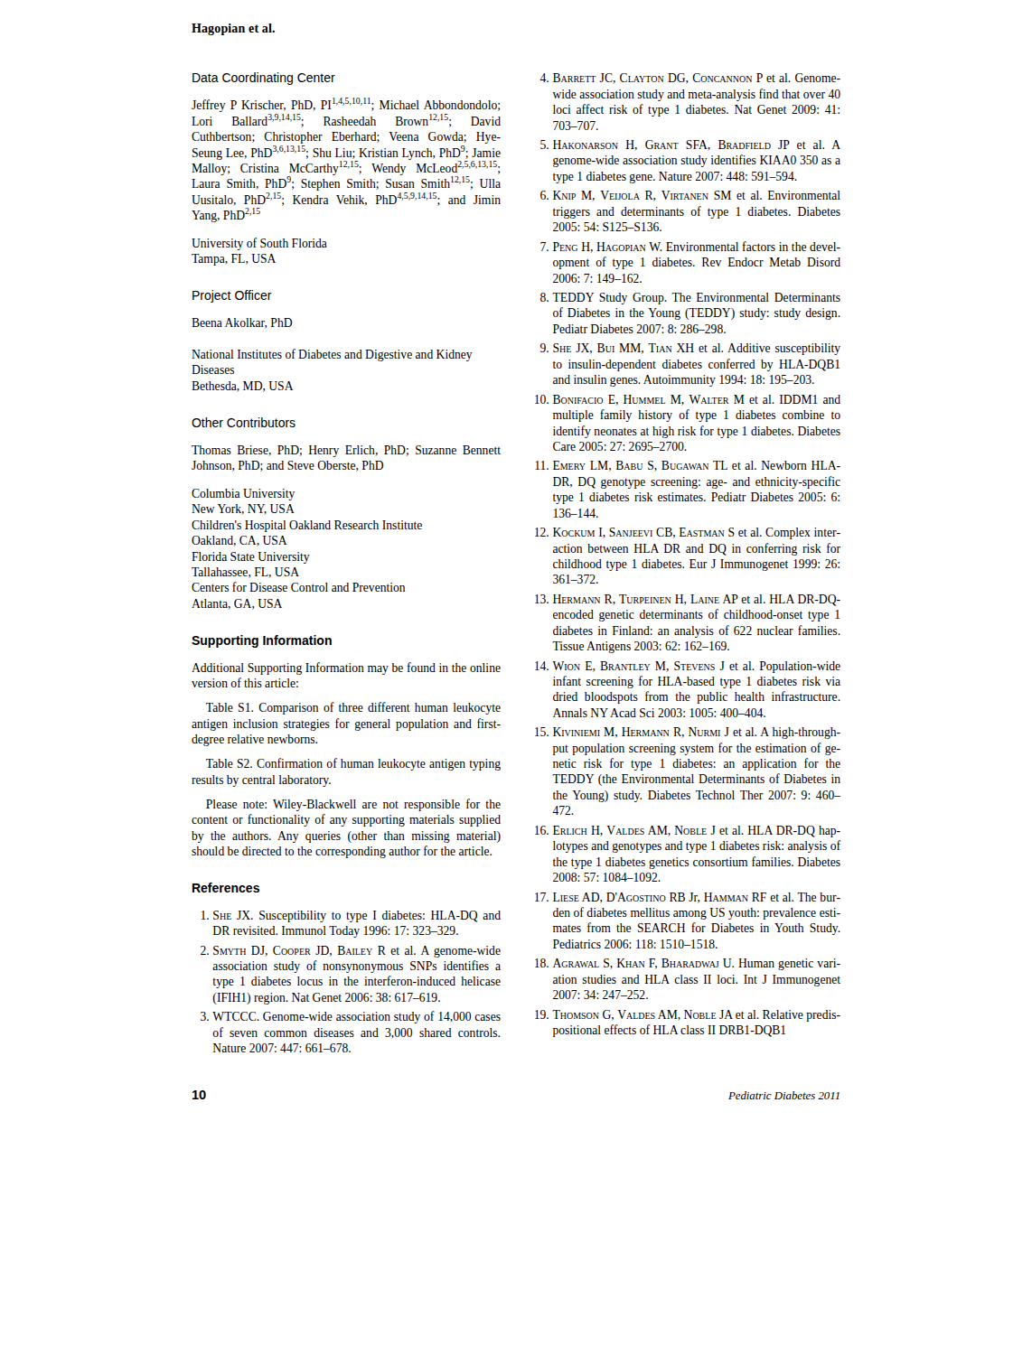Hagopian et al.
Data Coordinating Center
Jeffrey P Krischer, PhD, PI1,4,5,10,11; Michael Abbondondolo; Lori Ballard3,9,14,15; Rasheedah Brown12,15; David Cuthbertson; Christopher Eberhard; Veena Gowda; Hye-Seung Lee, PhD3,6,13,15; Shu Liu; Kristian Lynch, PhD9; Jamie Malloy; Cristina McCarthy12,15; Wendy McLeod2,5,6,13,15; Laura Smith, PhD9; Stephen Smith; Susan Smith12,15; Ulla Uusitalo, PhD2,15; Kendra Vehik, PhD4,5,9,14,15; and Jimin Yang, PhD2,15
University of South Florida
Tampa, FL, USA
Project Officer
Beena Akolkar, PhD
National Institutes of Diabetes and Digestive and Kidney Diseases
Bethesda, MD, USA
Other Contributors
Thomas Briese, PhD; Henry Erlich, PhD; Suzanne Bennett Johnson, PhD; and Steve Oberste, PhD
Columbia University
New York, NY, USA
Children's Hospital Oakland Research Institute
Oakland, CA, USA
Florida State University
Tallahassee, FL, USA
Centers for Disease Control and Prevention
Atlanta, GA, USA
Supporting Information
Additional Supporting Information may be found in the online version of this article:
Table S1. Comparison of three different human leukocyte antigen inclusion strategies for general population and first-degree relative newborns.
Table S2. Confirmation of human leukocyte antigen typing results by central laboratory.
Please note: Wiley-Blackwell are not responsible for the content or functionality of any supporting materials supplied by the authors. Any queries (other than missing material) should be directed to the corresponding author for the article.
References
She JX. Susceptibility to type I diabetes: HLA-DQ and DR revisited. Immunol Today 1996: 17: 323–329.
Smyth DJ, Cooper JD, Bailey R et al. A genome-wide association study of nonsynonymous SNPs identifies a type 1 diabetes locus in the interferon-induced helicase (IFIH1) region. Nat Genet 2006: 38: 617–619.
WTCCC. Genome-wide association study of 14,000 cases of seven common diseases and 3,000 shared controls. Nature 2007: 447: 661–678.
Barrett JC, Clayton DG, Concannon P et al. Genome-wide association study and meta-analysis find that over 40 loci affect risk of type 1 diabetes. Nat Genet 2009: 41: 703–707.
Hakonarson H, Grant SFA, Bradfield JP et al. A genome-wide association study identifies KIAA0 350 as a type 1 diabetes gene. Nature 2007: 448: 591–594.
Knip M, Veijola R, Virtanen SM et al. Environmental triggers and determinants of type 1 diabetes. Diabetes 2005: 54: S125–S136.
Peng H, Hagopian W. Environmental factors in the development of type 1 diabetes. Rev Endocr Metab Disord 2006: 7: 149–162.
TEDDY Study Group. The Environmental Determinants of Diabetes in the Young (TEDDY) study: study design. Pediatr Diabetes 2007: 8: 286–298.
She JX, Bui MM, Tian XH et al. Additive susceptibility to insulin-dependent diabetes conferred by HLA-DQB1 and insulin genes. Autoimmunity 1994: 18: 195–203.
Bonifacio E, Hummel M, Walter M et al. IDDM1 and multiple family history of type 1 diabetes combine to identify neonates at high risk for type 1 diabetes. Diabetes Care 2005: 27: 2695–2700.
Emery LM, Babu S, Bugawan TL et al. Newborn HLA-DR, DQ genotype screening: age- and ethnicity-specific type 1 diabetes risk estimates. Pediatr Diabetes 2005: 6: 136–144.
Kockum I, Sanjeevi CB, Eastman S et al. Complex interaction between HLA DR and DQ in conferring risk for childhood type 1 diabetes. Eur J Immunogenet 1999: 26: 361–372.
Hermann R, Turpeinen H, Laine AP et al. HLA DR-DQ-encoded genetic determinants of childhood-onset type 1 diabetes in Finland: an analysis of 622 nuclear families. Tissue Antigens 2003: 62: 162–169.
Wion E, Brantley M, Stevens J et al. Population-wide infant screening for HLA-based type 1 diabetes risk via dried bloodspots from the public health infrastructure. Annals NY Acad Sci 2003: 1005: 400–404.
Kiviniemi M, Hermann R, Nurmi J et al. A high-throughput population screening system for the estimation of genetic risk for type 1 diabetes: an application for the TEDDY (the Environmental Determinants of Diabetes in the Young) study. Diabetes Technol Ther 2007: 9: 460–472.
Erlich H, Valdes AM, Noble J et al. HLA DR-DQ haplotypes and genotypes and type 1 diabetes risk: analysis of the type 1 diabetes genetics consortium families. Diabetes 2008: 57: 1084–1092.
Liese AD, D'Agostino RB Jr, Hamman RF et al. The burden of diabetes mellitus among US youth: prevalence estimates from the SEARCH for Diabetes in Youth Study. Pediatrics 2006: 118: 1510–1518.
Agrawal S, Khan F, Bharadwaj U. Human genetic variation studies and HLA class II loci. Int J Immunogenet 2007: 34: 247–252.
Thomson G, Valdes AM, Noble JA et al. Relative predispositional effects of HLA class II DRB1-DQB1
10
Pediatric Diabetes 2011